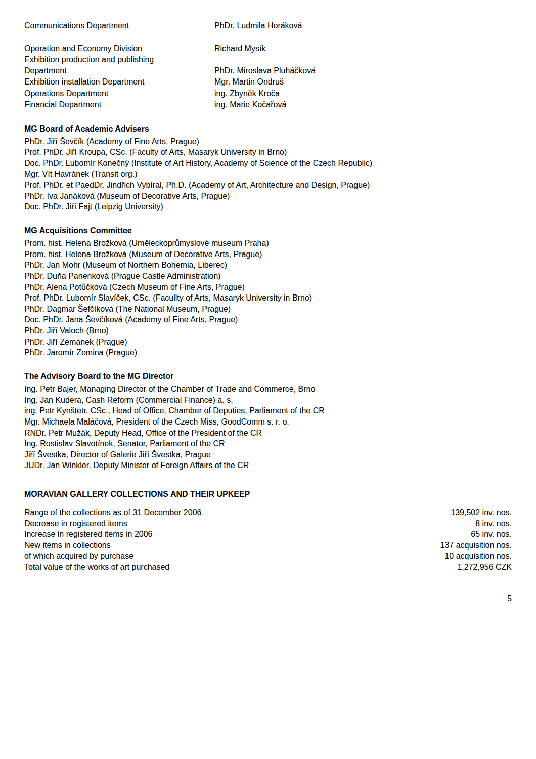| Communications Department | PhDr. Ludmila Horáková |
| Operation and Economy Division | Richard Mysík |
| Exhibition production and publishing Department | PhDr. Miroslava Pluháčková |
| Exhibition installation Department | Mgr. Martin Ondruš |
| Operations Department | ing. Zbyněk Kroča |
| Financial Department | ing. Marie Kočařová |
MG Board of Academic Advisers
PhDr. Jiří Ševčík (Academy of Fine Arts, Prague)
Prof. PhDr. Jiří Kroupa, CSc. (Faculty of Arts, Masaryk University in Brno)
Doc. PhDr. Lubomír Konečný (Institute of Art History, Academy of Science of the Czech Republic)
Mgr. Vít Havránek (Transit org.)
Prof. PhDr. et PaedDr. Jindřich Vybíral, Ph.D. (Academy of Art, Architecture and Design, Prague)
PhDr. Iva Janáková (Museum of Decorative Arts, Prague)
Doc. PhDr. Jiří Fajt (Leipzig University)
MG Acquisitions Committee
Prom. hist. Helena Brožková (Uměleckoprůmyslové museum Praha)
Prom. hist. Helena Brožková (Museum of Decorative Arts, Prague)
PhDr. Jan Mohr (Museum of Northern Bohemia, Liberec)
PhDr. Duňa Panenková (Prague Castle Administration)
PhDr. Alena Potůčková (Czech Museum of Fine Arts, Prague)
Prof. PhDr. Lubomír Slavíček, CSc. (Facullty of Arts, Masaryk University in Brno)
PhDr. Dagmar Šefčíková (The National Museum, Prague)
Doc. PhDr. Jana Ševčíková (Academy of Fine Arts, Prague)
PhDr. Jiří Valoch (Brno)
PhDr. Jiří Zemánek (Prague)
PhDr. Jaromír Zemina (Prague)
The Advisory Board to the MG Director
Ing. Petr Bajer, Managing Director of the Chamber of Trade and Commerce, Brno
Ing. Jan Kudera, Cash Reform (Commercial Finance) a. s.
ing. Petr Kynštetr, CSc., Head of Office, Chamber of Deputies, Parliament of the CR
Mgr. Michaela Maláčová, President of the Czech Miss, GoodComm s. r. o.
RNDr. Petr Mužák, Deputy Head, Office of the President of the CR
Ing. Rostislav Slavotínek, Senator, Parliament of the CR
Jiří Švestka, Director of Galerie Jiří Švestka, Prague
JUDr. Jan Winkler, Deputy Minister of Foreign Affairs of the CR
MORAVIAN GALLERY COLLECTIONS AND THEIR UPKEEP
| Range of the collections as of 31 December 2006 | 139,502 inv. nos. |
| Decrease in registered items | 8 inv. nos. |
| Increase in registered items in 2006 | 65 inv. nos. |
| New items in collections | 137 acquisition nos. |
| of which acquired by purchase | 10 acquisition nos. |
| Total value of the works of art purchased | 1,272,956 CZK |
5